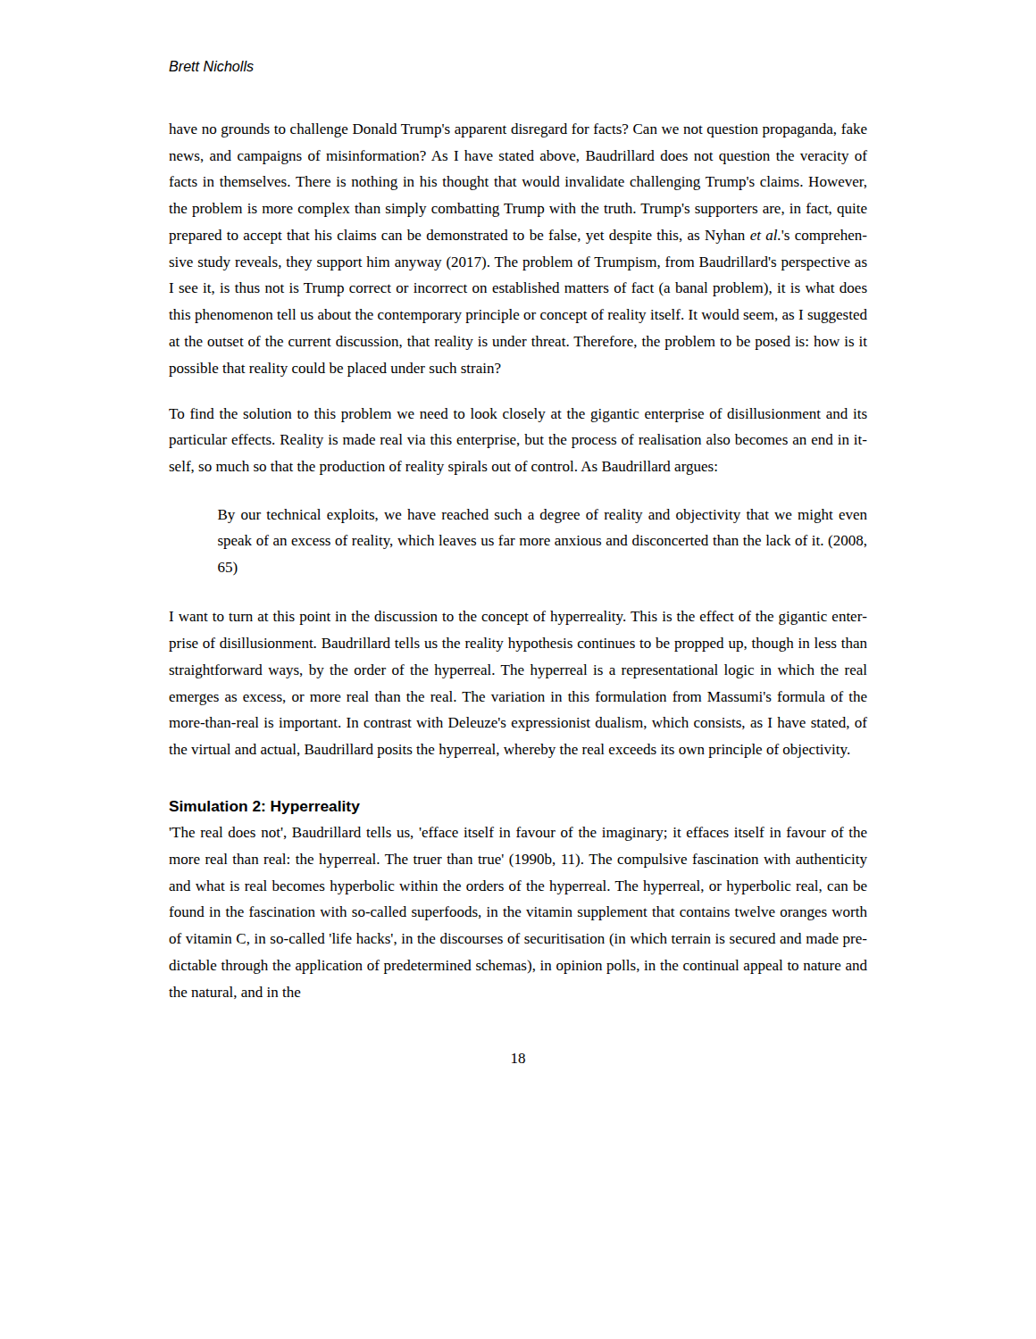Brett Nicholls
have no grounds to challenge Donald Trump's apparent disregard for facts? Can we not question propaganda, fake news, and campaigns of misinformation? As I have stated above, Baudrillard does not question the veracity of facts in themselves. There is nothing in his thought that would invalidate challenging Trump's claims. However, the problem is more complex than simply combatting Trump with the truth. Trump's supporters are, in fact, quite prepared to accept that his claims can be demonstrated to be false, yet despite this, as Nyhan et al.'s comprehensive study reveals, they support him anyway (2017). The problem of Trumpism, from Baudrillard's perspective as I see it, is thus not is Trump correct or incorrect on established matters of fact (a banal problem), it is what does this phenomenon tell us about the contemporary principle or concept of reality itself. It would seem, as I suggested at the outset of the current discussion, that reality is under threat. Therefore, the problem to be posed is: how is it possible that reality could be placed under such strain?
To find the solution to this problem we need to look closely at the gigantic enterprise of disillusionment and its particular effects. Reality is made real via this enterprise, but the process of realisation also becomes an end in itself, so much so that the production of reality spirals out of control. As Baudrillard argues:
By our technical exploits, we have reached such a degree of reality and objectivity that we might even speak of an excess of reality, which leaves us far more anxious and disconcerted than the lack of it. (2008, 65)
I want to turn at this point in the discussion to the concept of hyperreality. This is the effect of the gigantic enterprise of disillusionment. Baudrillard tells us the reality hypothesis continues to be propped up, though in less than straightforward ways, by the order of the hyperreal. The hyperreal is a representational logic in which the real emerges as excess, or more real than the real. The variation in this formulation from Massumi's formula of the more-than-real is important. In contrast with Deleuze's expressionist dualism, which consists, as I have stated, of the virtual and actual, Baudrillard posits the hyperreal, whereby the real exceeds its own principle of objectivity.
Simulation 2: Hyperreality
'The real does not', Baudrillard tells us, 'efface itself in favour of the imaginary; it effaces itself in favour of the more real than real: the hyperreal. The truer than true' (1990b, 11). The compulsive fascination with authenticity and what is real becomes hyperbolic within the orders of the hyperreal. The hyperreal, or hyperbolic real, can be found in the fascination with so-called superfoods, in the vitamin supplement that contains twelve oranges worth of vitamin C, in so-called 'life hacks', in the discourses of securitisation (in which terrain is secured and made predictable through the application of predetermined schemas), in opinion polls, in the continual appeal to nature and the natural, and in the
18